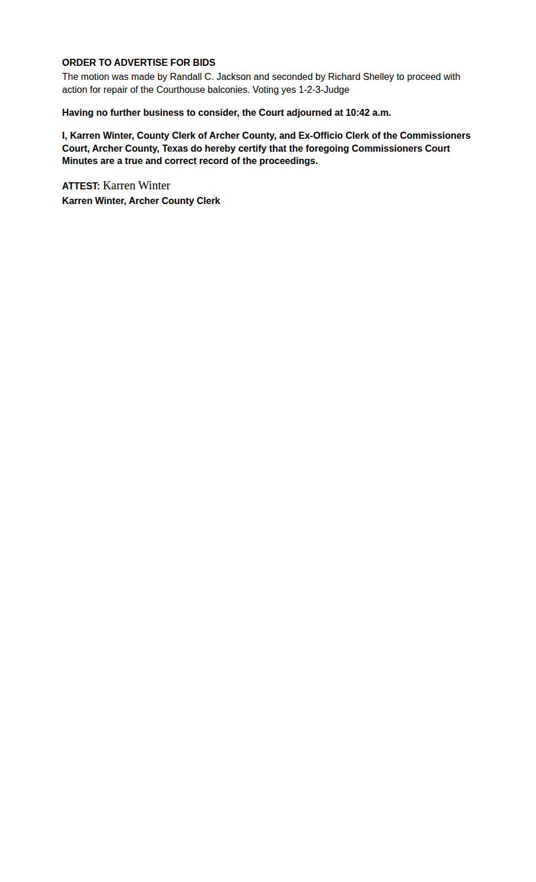Order to Advertise for Bids
The motion was made by Randall C. Jackson and seconded by Richard Shelley to proceed with action for repair of the Courthouse balconies. Voting yes 1-2-3-Judge
Having no further business to consider, the Court adjourned at 10:42 a.m.
I, Karren Winter, County Clerk of Archer County, and Ex-Officio Clerk of the Commissioners Court, Archer County, Texas do hereby certify that the foregoing Commissioners Court Minutes are a true and correct record of the proceedings.
ATTEST: Karren Winter
Karren Winter, Archer County Clerk